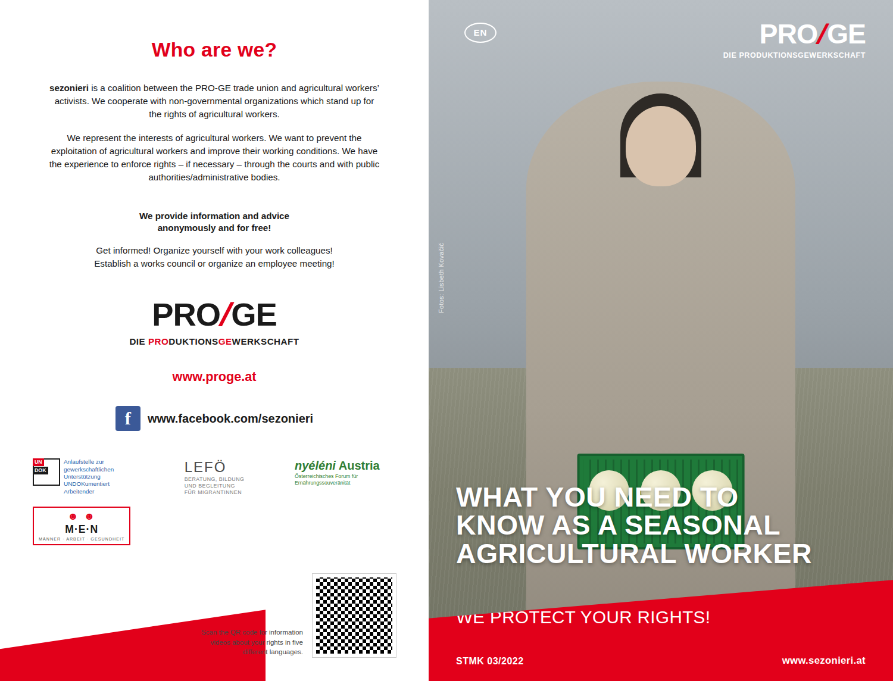Who are we?
sezonieri is a coalition between the PRO-GE trade union and agricultural workers’ activists. We cooperate with non-governmental organizations which stand up for the rights of agricultural workers.
We represent the interests of agricultural workers. We want to prevent the exploitation of agricultural workers and improve their working conditions. We have the experience to enforce rights – if necessary – through the courts and with public authorities/administrative bodies.
We provide information and advice
anonymously and for free!
Get informed! Organize yourself with your work colleagues!
Establish a works council or organize an employee meeting!
PRO/GE
DIE PRODUKTIONSGEWERKSCHAFT
www.proge.at
f www.facebook.com/sezonieri
UN DOK
Anlaufstelle zur gewerkschaftlichen Unterstützung UNDOKumentiert Arbeitender
LEFÖ
BERATUNG, BILDUNG
UND BEGLEITUNG
FÜR MIGRANTINNEN
nyéléni Austria
Österreichisches Forum für Ernährungssouveränität
☻ ☻
M·E·N
MÄNNER · ARBEIT · GESUNDHEIT
Scan the QR code for information videos about your rights in five different languages.
EN
PRO/GE
DIE PRODUKTIONSGEWERKSCHAFT
Fotos: Lisbeth Kovačič
What you need to know as a seasonal agricultural worker
WE PROTECT YOUR RIGHTS!
STMK 03/2022
www.sezonieri.at